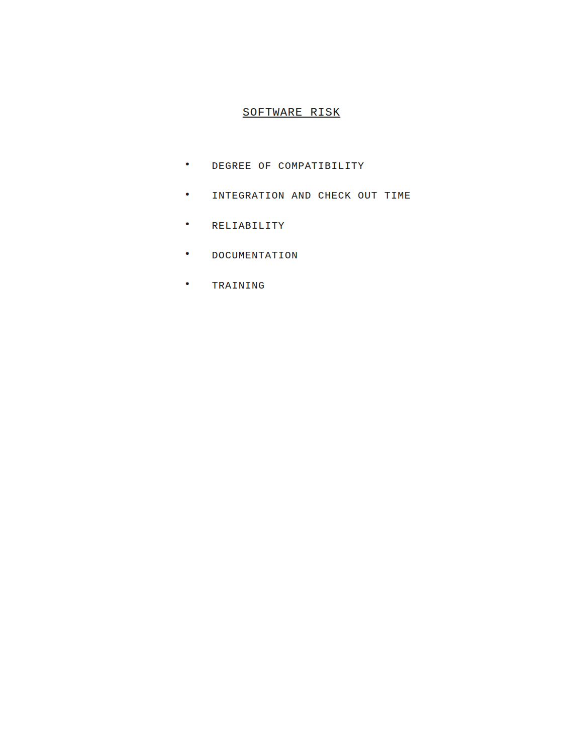SOFTWARE RISK
DEGREE OF COMPATIBILITY
INTEGRATION AND CHECK OUT TIME
RELIABILITY
DOCUMENTATION
TRAINING